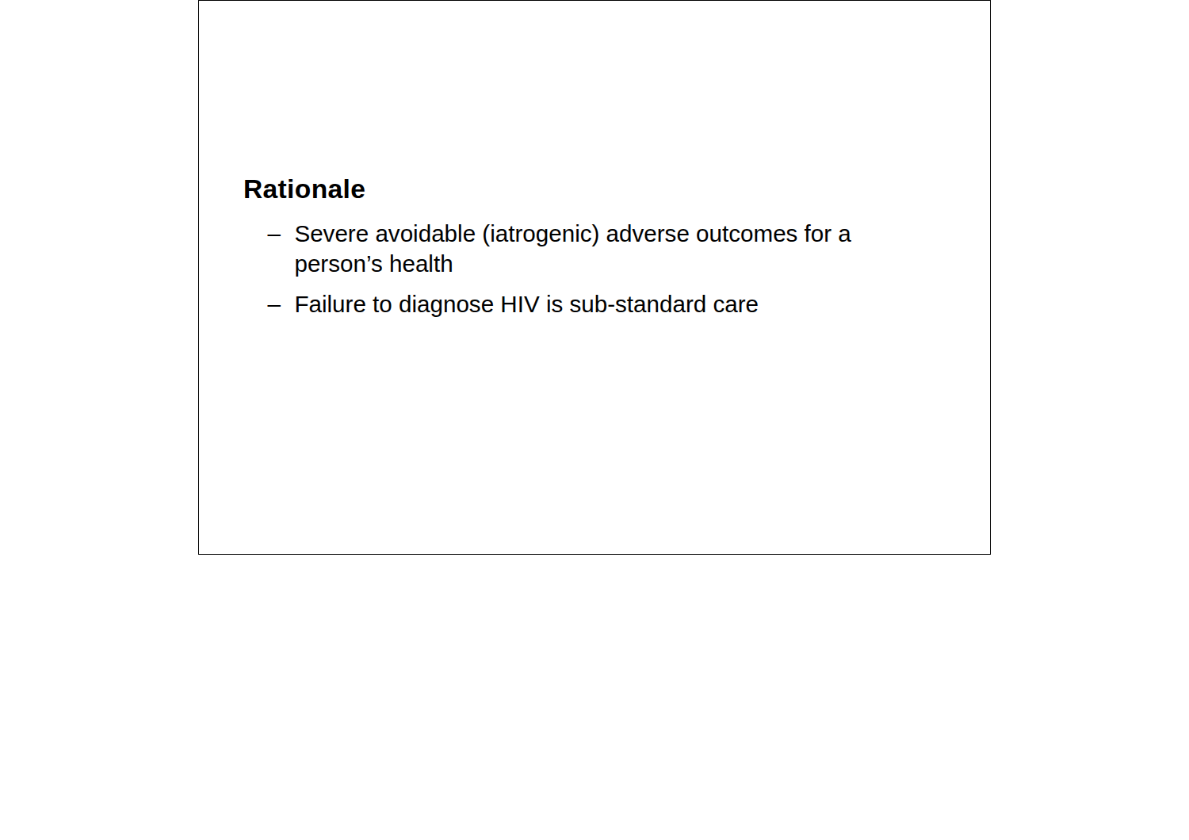Rationale
Severe avoidable (iatrogenic) adverse outcomes for a person’s health
Failure to diagnose HIV is sub-standard care